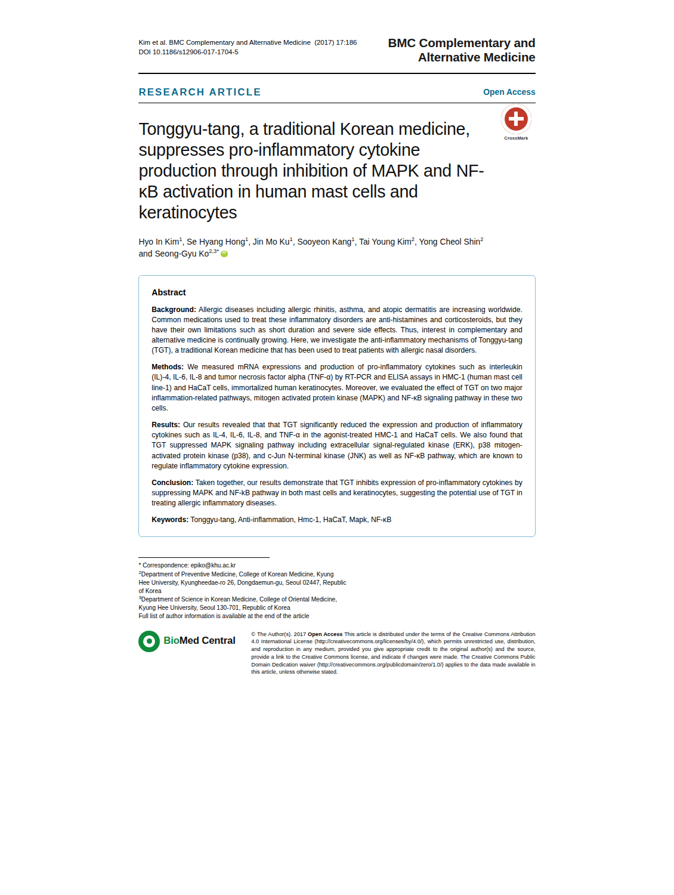Kim et al. BMC Complementary and Alternative Medicine (2017) 17:186
DOI 10.1186/s12906-017-1704-5
BMC Complementary and Alternative Medicine
RESEARCH ARTICLE
Open Access
CrossMark
Tonggyu-tang, a traditional Korean medicine, suppresses pro-inflammatory cytokine production through inhibition of MAPK and NF-κB activation in human mast cells and keratinocytes
Hyo In Kim1, Se Hyang Hong1, Jin Mo Ku1, Sooyeon Kang1, Tai Young Kim2, Yong Cheol Shin2
and Seong-Gyu Ko2,3*
Abstract
Background: Allergic diseases including allergic rhinitis, asthma, and atopic dermatitis are increasing worldwide. Common medications used to treat these inflammatory disorders are anti-histamines and corticosteroids, but they have their own limitations such as short duration and severe side effects. Thus, interest in complementary and alternative medicine is continually growing. Here, we investigate the anti-inflammatory mechanisms of Tonggyu-tang (TGT), a traditional Korean medicine that has been used to treat patients with allergic nasal disorders.
Methods: We measured mRNA expressions and production of pro-inflammatory cytokines such as interleukin (IL)-4, IL-6, IL-8 and tumor necrosis factor alpha (TNF-α) by RT-PCR and ELISA assays in HMC-1 (human mast cell line-1) and HaCaT cells, immortalized human keratinocytes. Moreover, we evaluated the effect of TGT on two major inflammation-related pathways, mitogen activated protein kinase (MAPK) and NF-κB signaling pathway in these two cells.
Results: Our results revealed that that TGT significantly reduced the expression and production of inflammatory cytokines such as IL-4, IL-6, IL-8, and TNF-α in the agonist-treated HMC-1 and HaCaT cells. We also found that TGT suppressed MAPK signaling pathway including extracellular signal-regulated kinase (ERK), p38 mitogen-activated protein kinase (p38), and c-Jun N-terminal kinase (JNK) as well as NF-κB pathway, which are known to regulate inflammatory cytokine expression.
Conclusion: Taken together, our results demonstrate that TGT inhibits expression of pro-inflammatory cytokines by suppressing MAPK and NF-kB pathway in both mast cells and keratinocytes, suggesting the potential use of TGT in treating allergic inflammatory diseases.
Keywords: Tonggyu-tang, Anti-inflammation, Hmc-1, HaCaT, Mapk, NF-κB
* Correspondence: epiko@khu.ac.kr
2Department of Preventive Medicine, College of Korean Medicine, Kyung
Hee University, Kyungheedae-ro 26, Dongdaemun-gu, Seoul 02447, Republic
of Korea
3Department of Science in Korean Medicine, College of Oriental Medicine,
Kyung Hee University, Seoul 130-701, Republic of Korea
Full list of author information is available at the end of the article
Bio Med Central
© The Author(s). 2017 Open Access This article is distributed under the terms of the Creative Commons Attribution 4.0 International License (http://creativecommons.org/licenses/by/4.0/), which permits unrestricted use, distribution, and reproduction in any medium, provided you give appropriate credit to the original author(s) and the source, provide a link to the Creative Commons license, and indicate if changes were made. The Creative Commons Public Domain Dedication waiver (http://creativecommons.org/publicdomain/zero/1.0/) applies to the data made available in this article, unless otherwise stated.